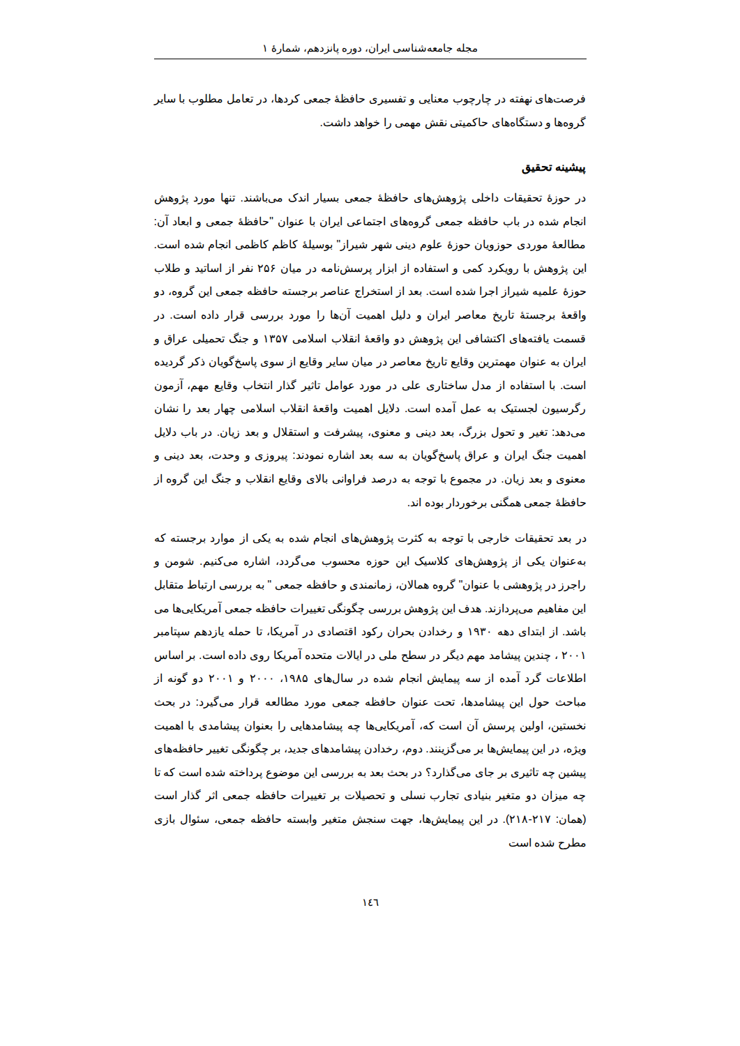مجله جامعه‌شناسی ایران، دوره پانزدهم، شمارهٔ ۱
فرصت‌های نهفته در چارچوب معنایی و تفسیری حافظهٔ جمعی کردها، در تعامل مطلوب با سایر گروه‌ها و دستگاه‌های حاکمیتی نقش مهمی را خواهد داشت.
پیشینه تحقیق
در حوزهٔ تحقیقات داخلی پژوهش‌های حافظهٔ جمعی بسیار اندک می‌باشند. تنها مورد پژوهش انجام شده در باب حافظه جمعی گروه‌های اجتماعی ایران با عنوان "حافظهٔ جمعی و ابعاد آن: مطالعهٔ موردی حوزویان حوزهٔ علوم دینی شهر شیراز" بوسیلهٔ کاظم کاظمی انجام شده است. این پژوهش با رویکرد کمی و استفاده از ابزار پرسش‌نامه در میان ۲۵۶ نفر از اساتید و طلاب حوزهٔ علمیه شیراز اجرا شده است. بعد از استخراج عناصر برجسته حافظه جمعی این گروه، دو واقعهٔ برجستهٔ تاریخ معاصر ایران و دلیل اهمیت آن‌ها را مورد بررسی قرار داده است. در قسمت یافته‌های اکتشافی این پژوهش دو واقعهٔ انقلاب اسلامی ۱۳۵۷ و جنگ تحمیلی عراق و ایران به عنوان مهمترین وقایع تاریخ معاصر در میان سایر وقایع از سوی پاسخ‌گویان ذکر گردیده است. با استفاده از مدل ساختاری علی در مورد عوامل تاثیر گذار انتخاب وقایع مهم، آزمون رگرسیون لجستیک به عمل آمده است. دلایل اهمیت واقعهٔ انقلاب اسلامی چهار بعد را نشان می‌دهد: تغیر و تحول بزرگ، بعد دینی و معنوی، پیشرفت و استقلال و بعد زیان. در باب دلایل اهمیت جنگ ایران و عراق پاسخ‌گویان به سه بعد اشاره نمودند: پیروزی و وحدت، بعد دینی و معنوی و بعد زیان. در مجموع با توجه به درصد فراوانی بالای وقایع انقلاب و جنگ این گروه از حافظهٔ جمعی همگنی برخوردار بوده اند.
در بعد تحقیقات خارجی با توجه به کثرت پژوهش‌های انجام شده به یکی از موارد برجسته که به‌عنوان یکی از پژوهش‌های کلاسیک این حوزه محسوب می‌گردد، اشاره می‌کنیم. شومن و راجرز در پژوهشی با عنوان" گروه همالان، زمانمندی و حافظه جمعی " به بررسی ارتباط متقابل این مفاهیم می‌پردازند. هدف این پژوهش بررسی چگونگی تغییرات حافظه جمعی آمریکایی‌ها می باشد. از ابتدای دهه ۱۹۳۰ و رخدادن بحران رکود اقتصادی در آمریکا، تا حمله یازدهم سپتامبر ۲۰۰۱ ، چندین پیشامد مهم دیگر در سطح ملی در ایالات متحده آمریکا روی داده است. بر اساس اطلاعات گرد آمده از سه پیمایش انجام شده در سال‌های ۱۹۸۵، ۲۰۰۰ و ۲۰۰۱ دو گونه از مباحث حول این پیشامدها، تحت عنوان حافظه جمعی مورد مطالعه قرار می‌گیرد: در بحث نخستین، اولین پرسش آن است که، آمریکایی‌ها چه پیشامدهایی را بعنوان پیشامدی با اهمیت ویژه، در این پیمایش‌ها بر می‌گزینند. دوم، رخدادن پیشامدهای جدید، بر چگونگی تغییر حافظه‌های پیشین چه تاثیری بر جای می‌گذارد؟ در بحث بعد به بررسی این موضوع پرداخته شده است که تا چه میزان دو متغیر بنیادی تجارب نسلی و تحصیلات بر تغییرات حافظه جمعی اثر گذار است (همان: ۲۱۷-۲۱۸). در این پیمایش‌ها، جهت سنجش متغیر وابسته حافظه جمعی، سئوال بازی مطرح شده است
۱٤٦